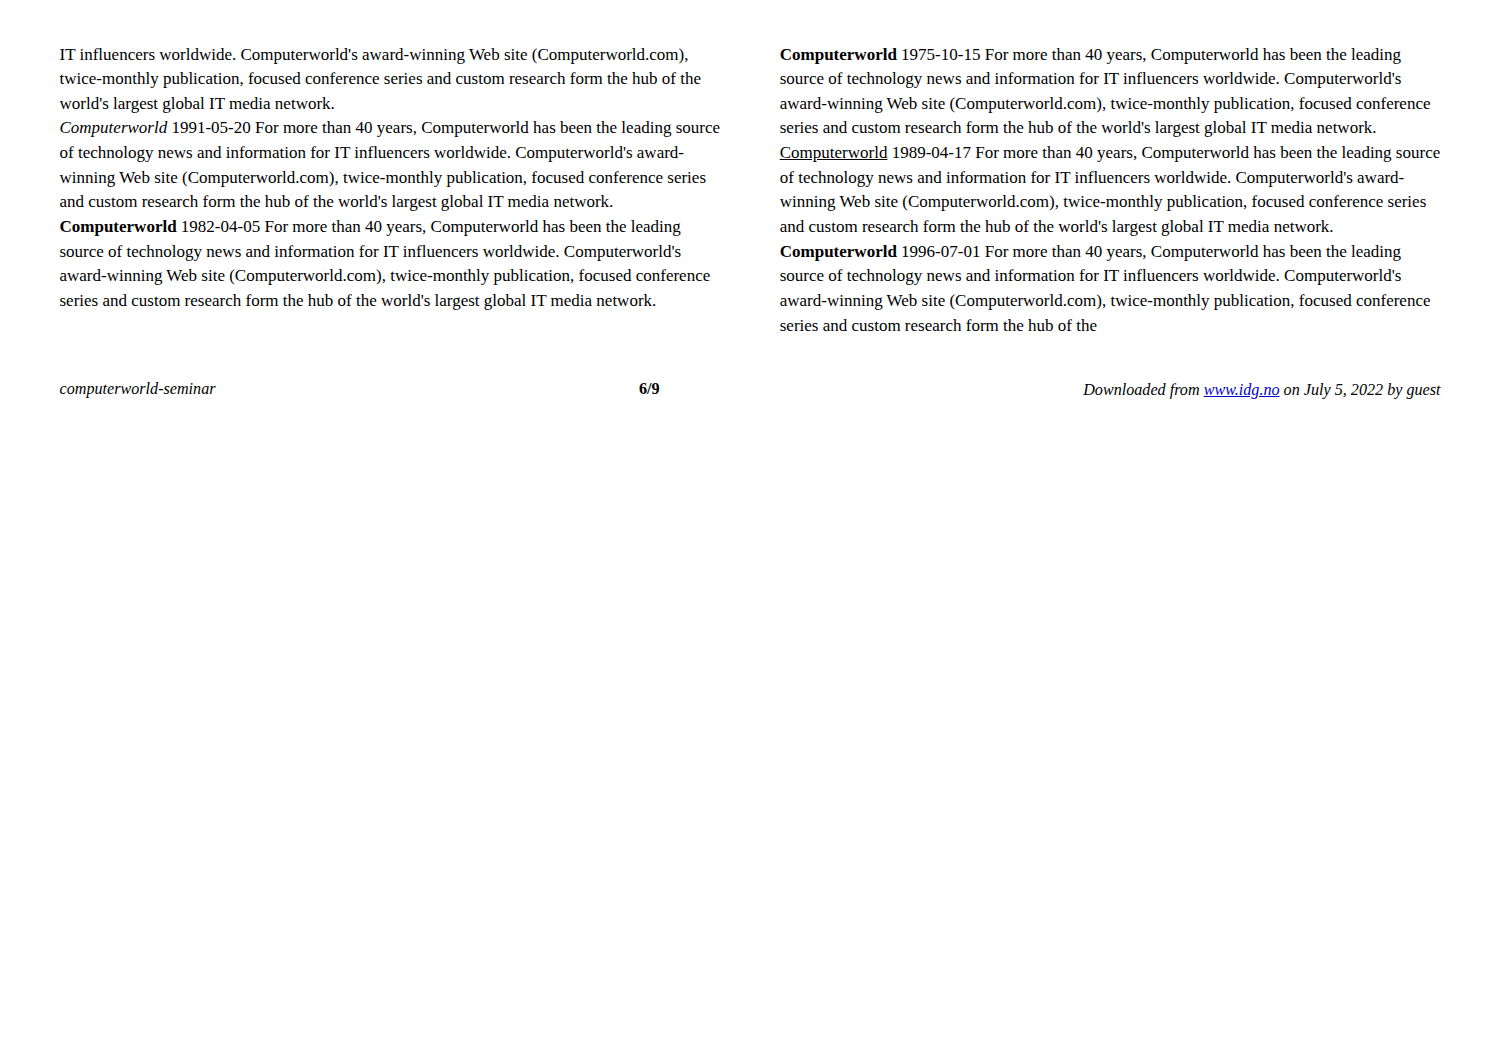IT influencers worldwide. Computerworld's award-winning Web site (Computerworld.com), twice-monthly publication, focused conference series and custom research form the hub of the world's largest global IT media network.
Computerworld 1991-05-20 For more than 40 years, Computerworld has been the leading source of technology news and information for IT influencers worldwide. Computerworld's award-winning Web site (Computerworld.com), twice-monthly publication, focused conference series and custom research form the hub of the world's largest global IT media network.
Computerworld 1982-04-05 For more than 40 years, Computerworld has been the leading source of technology news and information for IT influencers worldwide. Computerworld's award-winning Web site (Computerworld.com), twice-monthly publication, focused conference series and custom research form the hub of the world's largest global IT media network.
Computerworld 1975-10-15 For more than 40 years, Computerworld has been the leading source of technology news and information for IT influencers worldwide. Computerworld's award-winning Web site (Computerworld.com), twice-monthly publication, focused conference series and custom research form the hub of the world's largest global IT media network.
Computerworld 1989-04-17 For more than 40 years, Computerworld has been the leading source of technology news and information for IT influencers worldwide. Computerworld's award-winning Web site (Computerworld.com), twice-monthly publication, focused conference series and custom research form the hub of the world's largest global IT media network.
Computerworld 1996-07-01 For more than 40 years, Computerworld has been the leading source of technology news and information for IT influencers worldwide. Computerworld's award-winning Web site (Computerworld.com), twice-monthly publication, focused conference series and custom research form the hub of the
computerworld-seminar 6/9 Downloaded from www.idg.no on July 5, 2022 by guest